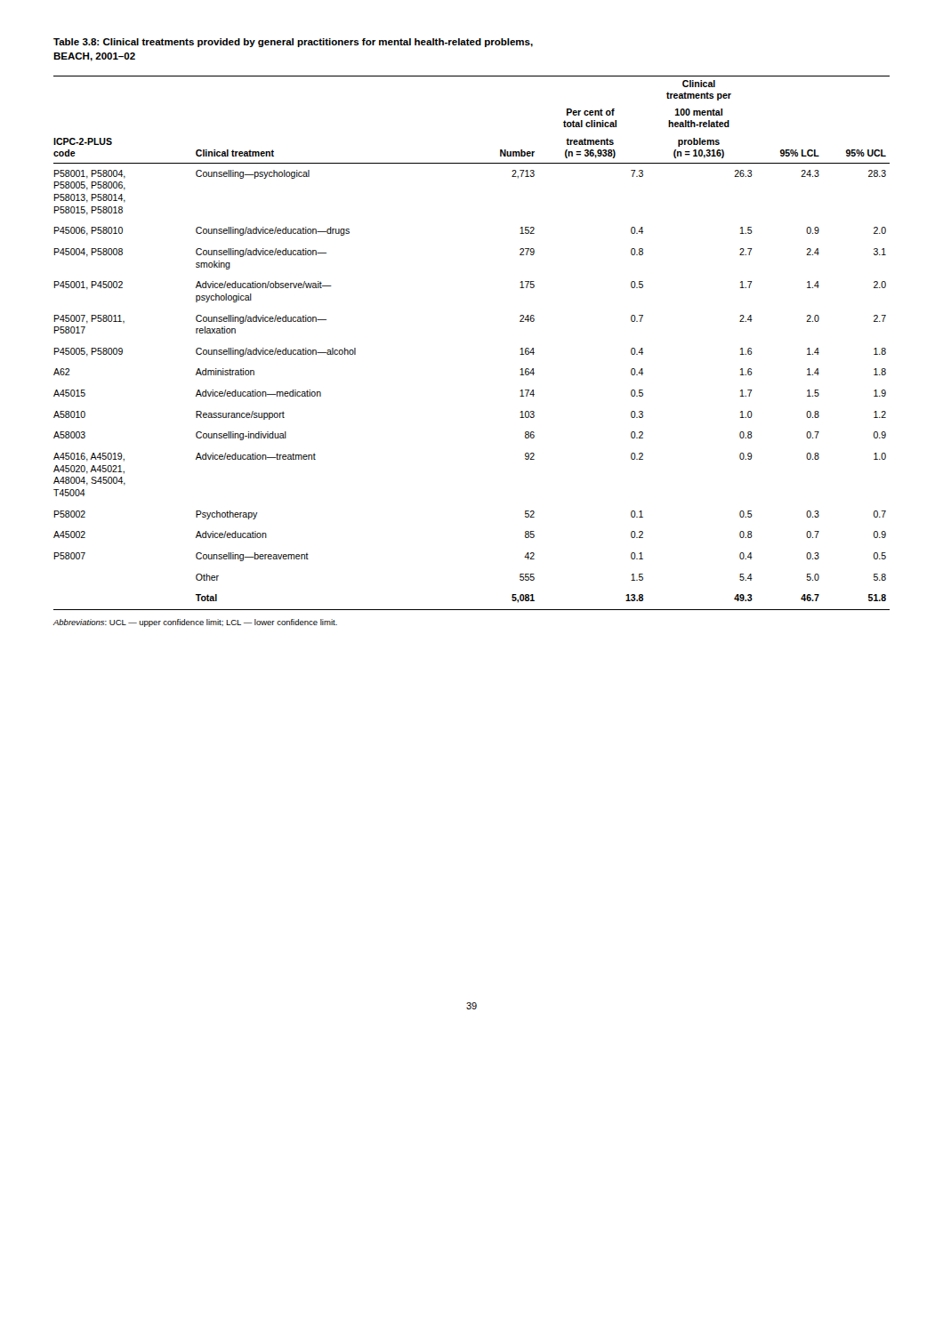Table 3.8: Clinical treatments provided by general practitioners for mental health-related problems,
BEACH, 2001–02
| | | | | Clinical treatments per | | |
| --- | --- | --- | --- | --- | --- | --- |
| | | | Per cent of total clinical | 100 mental health-related | | |
| ICPC-2-PLUS code | Clinical treatment | Number | treatments (n = 36,938) | problems (n = 10,316) | 95% LCL | 95% UCL |
| P58001, P58004, P58005, P58006, P58013, P58014, P58015, P58018 | Counselling—psychological | 2,713 | 7.3 | 26.3 | 24.3 | 28.3 |
| P45006, P58010 | Counselling/advice/education—drugs | 152 | 0.4 | 1.5 | 0.9 | 2.0 |
| P45004, P58008 | Counselling/advice/education— smoking | 279 | 0.8 | 2.7 | 2.4 | 3.1 |
| P45001, P45002 | Advice/education/observe/wait— psychological | 175 | 0.5 | 1.7 | 1.4 | 2.0 |
| P45007, P58011, P58017 | Counselling/advice/education— relaxation | 246 | 0.7 | 2.4 | 2.0 | 2.7 |
| P45005, P58009 | Counselling/advice/education—alcohol | 164 | 0.4 | 1.6 | 1.4 | 1.8 |
| A62 | Administration | 164 | 0.4 | 1.6 | 1.4 | 1.8 |
| A45015 | Advice/education—medication | 174 | 0.5 | 1.7 | 1.5 | 1.9 |
| A58010 | Reassurance/support | 103 | 0.3 | 1.0 | 0.8 | 1.2 |
| A58003 | Counselling-individual | 86 | 0.2 | 0.8 | 0.7 | 0.9 |
| A45016, A45019, A45020, A45021, A48004, S45004, T45004 | Advice/education—treatment | 92 | 0.2 | 0.9 | 0.8 | 1.0 |
| P58002 | Psychotherapy | 52 | 0.1 | 0.5 | 0.3 | 0.7 |
| A45002 | Advice/education | 85 | 0.2 | 0.8 | 0.7 | 0.9 |
| P58007 | Counselling—bereavement | 42 | 0.1 | 0.4 | 0.3 | 0.5 |
| | Other | 555 | 1.5 | 5.4 | 5.0 | 5.8 |
| | Total | 5,081 | 13.8 | 49.3 | 46.7 | 51.8 |
Abbreviations: UCL — upper confidence limit; LCL — lower confidence limit.
39